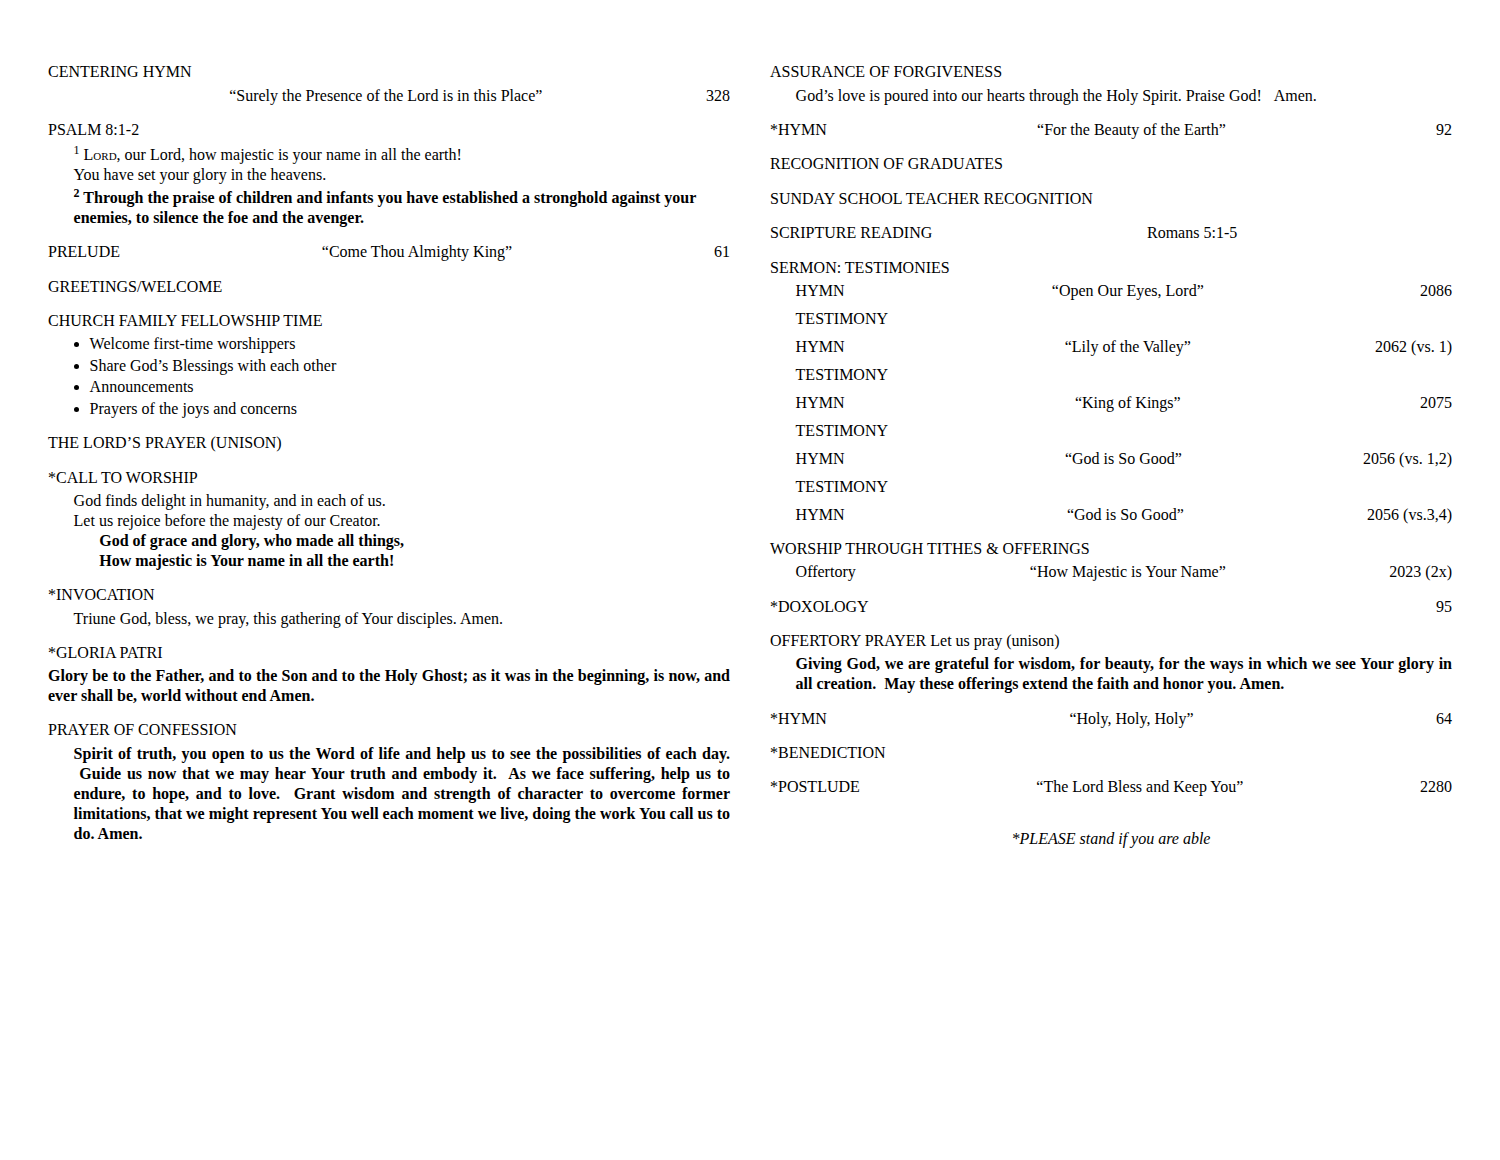Centering Hymn
“Surely the Presence of the Lord is in this Place” 328
Psalm 8:1-2
1 Lord, our Lord, how majestic is your name in all the earth!
You have set your glory in the heavens.
2 Through the praise of children and infants you have established a stronghold against your enemies, to silence the foe and the avenger.
PRELUDE “Come Thou Almighty King” 61
Greetings/Welcome
Church Family Fellowship Time
Welcome first-time worshippers
Share God’s Blessings with each other
Announcements
Prayers of the joys and concerns
The Lord’s Prayer (unison)
*Call to Worship
God finds delight in humanity, and in each of us.
Let us rejoice before the majesty of our Creator.
God of grace and glory, who made all things,
How majestic is Your name in all the earth!
*Invocation
Triune God, bless, we pray, this gathering of Your disciples. Amen.
*Gloria Patri
Glory be to the Father, and to the Son and to the Holy Ghost; as it was in the beginning, is now, and ever shall be, world without end Amen.
Prayer of Confession
Spirit of truth, you open to us the Word of life and help us to see the possibilities of each day. Guide us now that we may hear Your truth and embody it. As we face suffering, help us to endure, to hope, and to love. Grant wisdom and strength of character to overcome former limitations, that we might represent You well each moment we live, doing the work You call us to do. Amen.
Assurance of Forgiveness
God’s love is poured into our hearts through the Holy Spirit. Praise God! Amen.
*HYMN “For the Beauty of the Earth” 92
Recognition of Graduates
Sunday School Teacher Recognition
SCRIPTURE READING Romans 5:1-5
Sermon: Testimonies
HYMN “Open Our Eyes, Lord” 2086
TESTIMONY
HYMN “Lily of the Valley” 2062 (vs. 1)
TESTIMONY
HYMN “King of Kings” 2075
TESTIMONY
HYMN “God is So Good” 2056 (vs. 1,2)
TESTIMONY
HYMN “God is So Good” 2056 (vs.3,4)
Worship Through Tithes & Offerings
Offertory “How Majestic is Your Name” 2023 (2x)
*DOXOLOGY 95
Offertory Prayer Let us pray (unison)
Giving God, we are grateful for wisdom, for beauty, for the ways in which we see Your glory in all creation. May these offerings extend the faith and honor you. Amen.
*HYMN “Holy, Holy, Holy” 64
*Benediction
*POSTLUDE “The Lord Bless and Keep You” 2280
*PLEASE stand if you are able